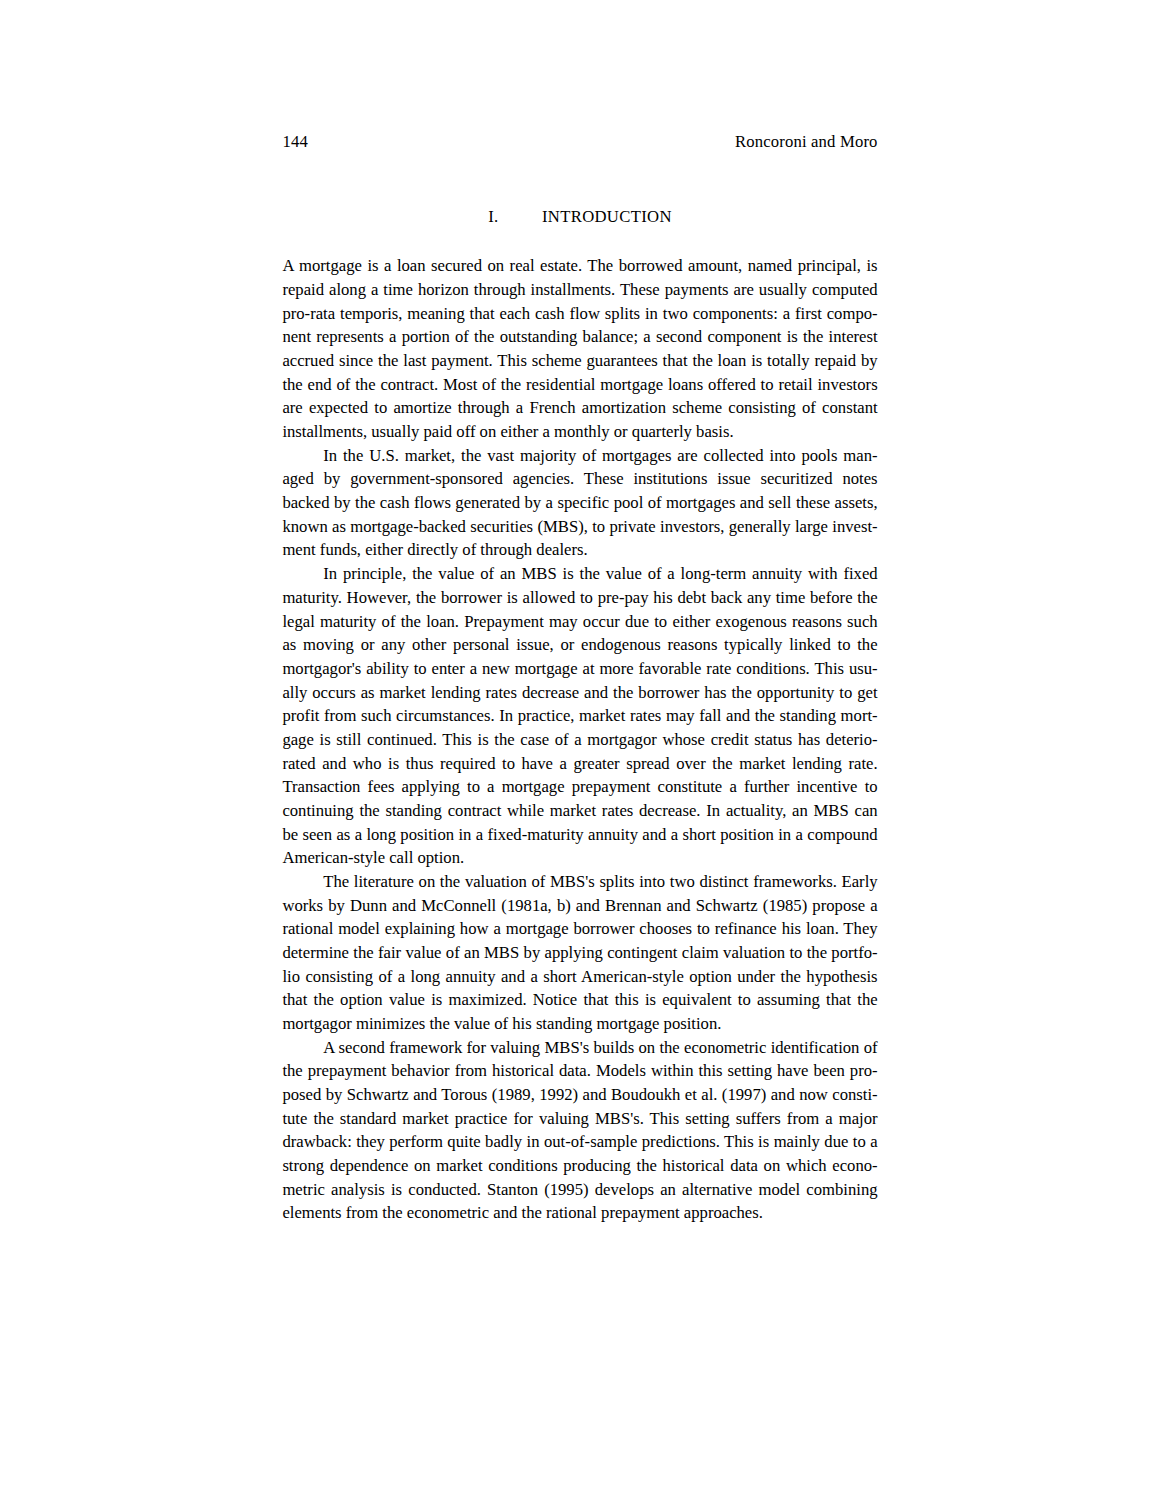144 Roncoroni and Moro
I. INTRODUCTION
A mortgage is a loan secured on real estate. The borrowed amount, named principal, is repaid along a time horizon through installments. These payments are usually computed pro-rata temporis, meaning that each cash flow splits in two components: a first component represents a portion of the outstanding balance; a second component is the interest accrued since the last payment. This scheme guarantees that the loan is totally repaid by the end of the contract. Most of the residential mortgage loans offered to retail investors are expected to amortize through a French amortization scheme consisting of constant installments, usually paid off on either a monthly or quarterly basis.
In the U.S. market, the vast majority of mortgages are collected into pools managed by government-sponsored agencies. These institutions issue securitized notes backed by the cash flows generated by a specific pool of mortgages and sell these assets, known as mortgage-backed securities (MBS), to private investors, generally large investment funds, either directly of through dealers.
In principle, the value of an MBS is the value of a long-term annuity with fixed maturity. However, the borrower is allowed to pre-pay his debt back any time before the legal maturity of the loan. Prepayment may occur due to either exogenous reasons such as moving or any other personal issue, or endogenous reasons typically linked to the mortgagor's ability to enter a new mortgage at more favorable rate conditions. This usually occurs as market lending rates decrease and the borrower has the opportunity to get profit from such circumstances. In practice, market rates may fall and the standing mortgage is still continued. This is the case of a mortgagor whose credit status has deteriorated and who is thus required to have a greater spread over the market lending rate. Transaction fees applying to a mortgage prepayment constitute a further incentive to continuing the standing contract while market rates decrease. In actuality, an MBS can be seen as a long position in a fixed-maturity annuity and a short position in a compound American-style call option.
The literature on the valuation of MBS's splits into two distinct frameworks. Early works by Dunn and McConnell (1981a, b) and Brennan and Schwartz (1985) propose a rational model explaining how a mortgage borrower chooses to refinance his loan. They determine the fair value of an MBS by applying contingent claim valuation to the portfolio consisting of a long annuity and a short American-style option under the hypothesis that the option value is maximized. Notice that this is equivalent to assuming that the mortgagor minimizes the value of his standing mortgage position.
A second framework for valuing MBS's builds on the econometric identification of the prepayment behavior from historical data. Models within this setting have been proposed by Schwartz and Torous (1989, 1992) and Boudoukh et al. (1997) and now constitute the standard market practice for valuing MBS's. This setting suffers from a major drawback: they perform quite badly in out-of-sample predictions. This is mainly due to a strong dependence on market conditions producing the historical data on which econometric analysis is conducted. Stanton (1995) develops an alternative model combining elements from the econometric and the rational prepayment approaches.